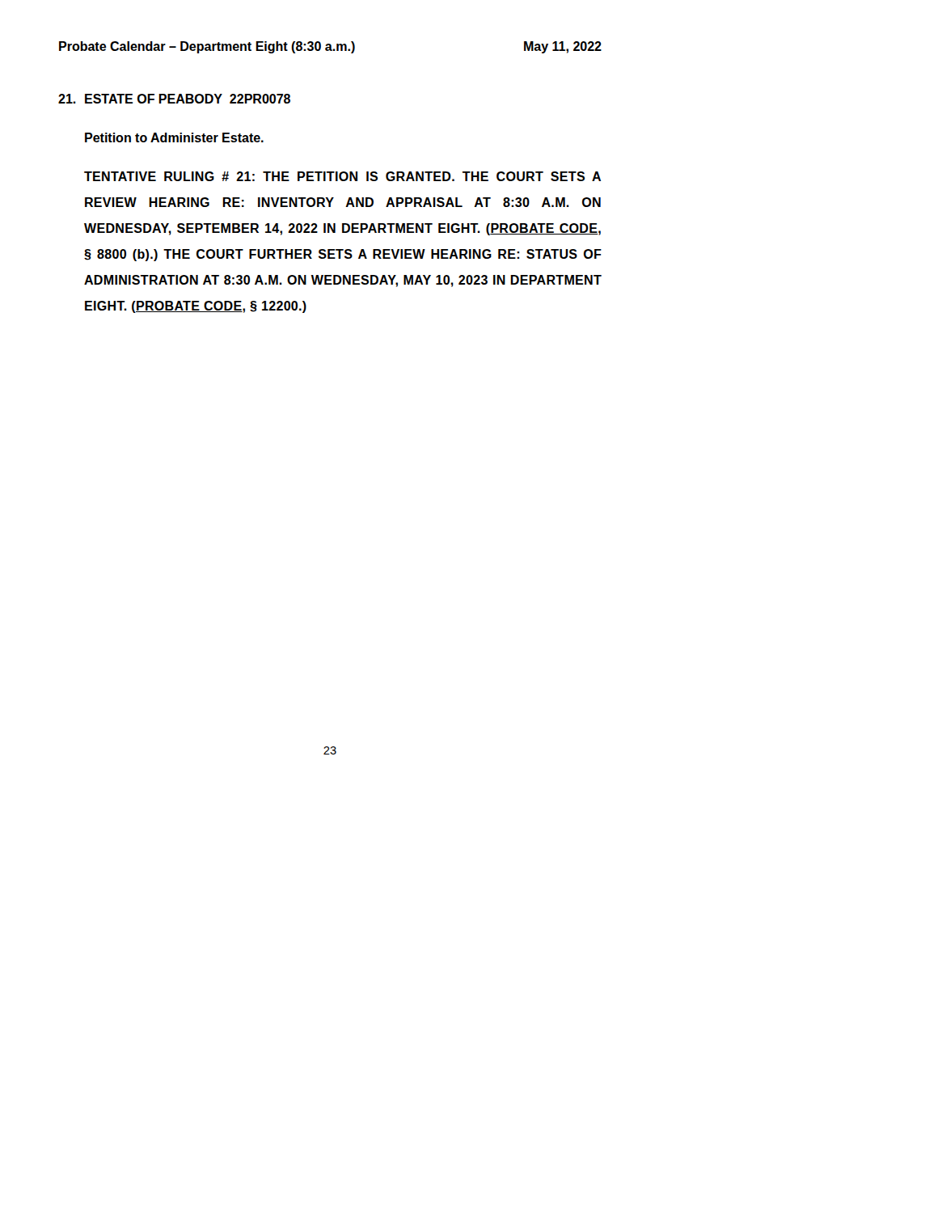Probate Calendar – Department Eight (8:30 a.m.)
May 11, 2022
21. ESTATE OF PEABODY 22PR0078
Petition to Administer Estate.
TENTATIVE RULING # 21: THE PETITION IS GRANTED. THE COURT SETS A REVIEW HEARING RE: INVENTORY AND APPRAISAL AT 8:30 A.M. ON WEDNESDAY, SEPTEMBER 14, 2022 IN DEPARTMENT EIGHT. (PROBATE CODE, § 8800 (b).) THE COURT FURTHER SETS A REVIEW HEARING RE: STATUS OF ADMINISTRATION AT 8:30 A.M. ON WEDNESDAY, MAY 10, 2023 IN DEPARTMENT EIGHT. (PROBATE CODE, § 12200.)
23